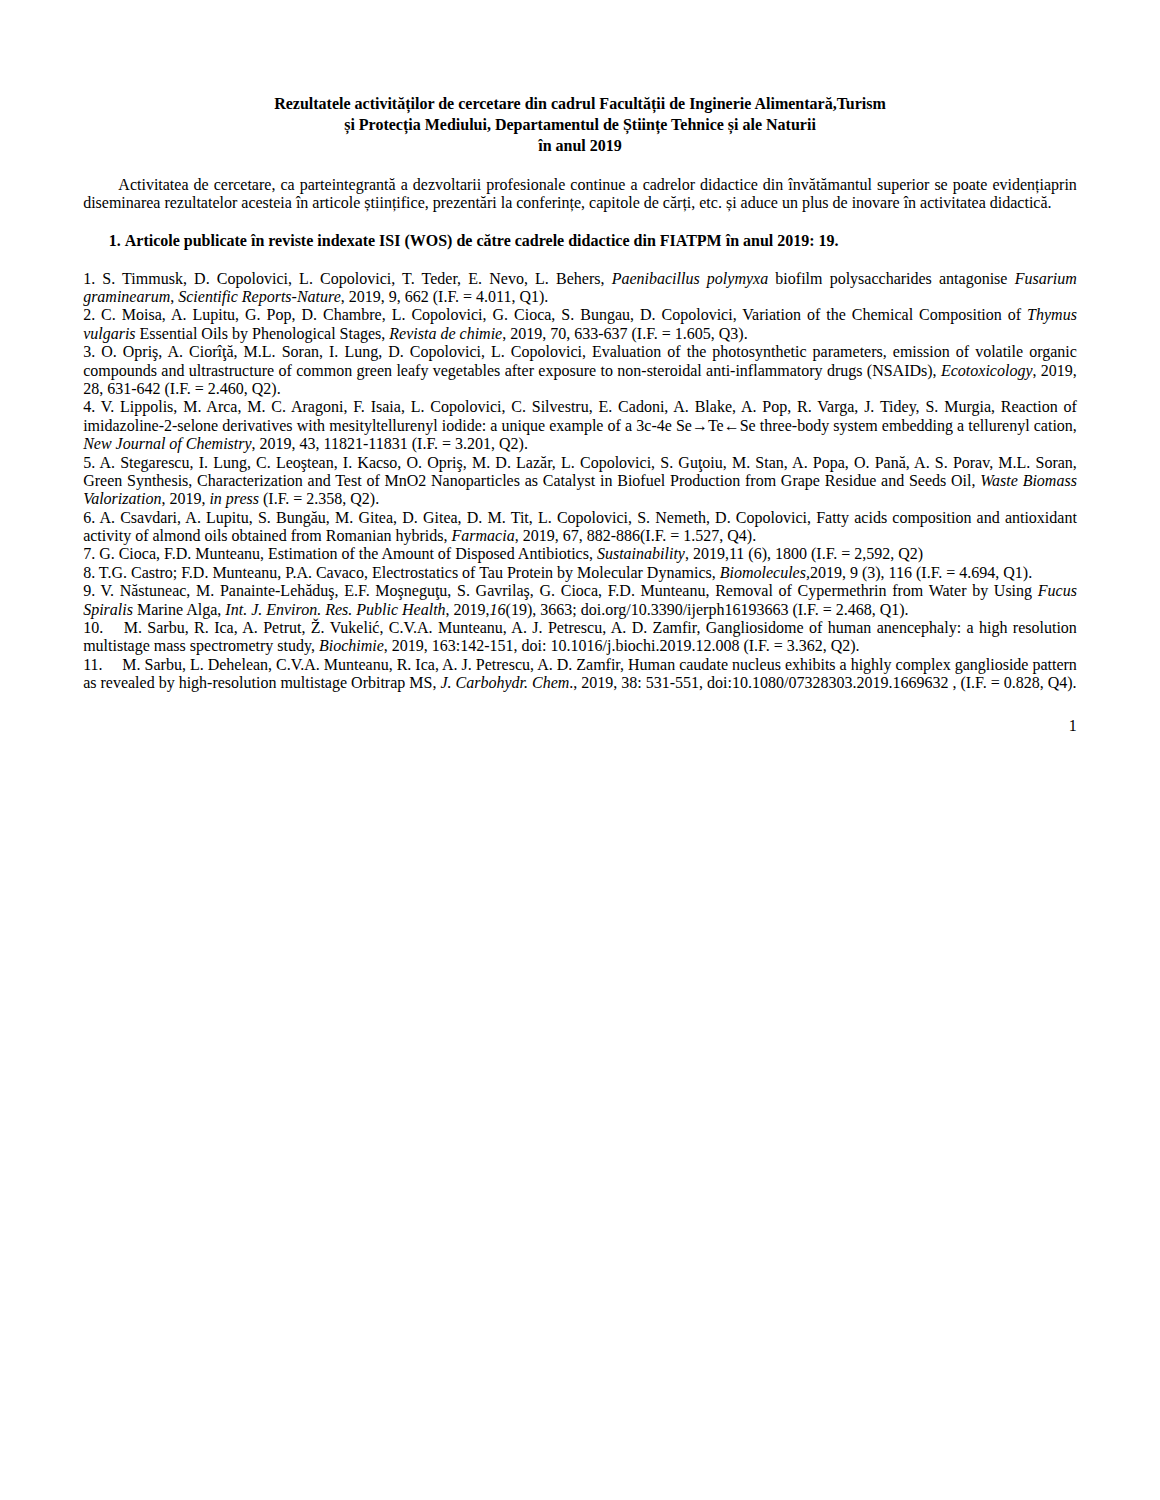Rezultatele activităților de cercetare din cadrul Facultății de Inginerie Alimentară,Turism
și Protecția Mediului, Departamentul de Științe Tehnice și ale Naturii
în anul 2019
Activitatea de cercetare, ca parteintegrantă a dezvoltarii profesionale continue a cadrelor didactice din învătămantul superior se poate evidențiaprin diseminarea rezultatelor acesteia în articole științifice, prezentări la conferințe, capitole de cărți, etc. și aduce un plus de inovare în activitatea didactică.
Articole publicate în reviste indexate ISI (WOS) de către cadrele didactice din FIATPM în anul 2019: 19.
1. S. Timmusk, D. Copolovici, L. Copolovici, T. Teder, E. Nevo, L. Behers, Paenibacillus polymyxa biofilm polysaccharides antagonise Fusarium graminearum, Scientific Reports-Nature, 2019, 9, 662 (I.F. = 4.011, Q1).
2. C. Moisa, A. Lupitu, G. Pop, D. Chambre, L. Copolovici, G. Cioca, S. Bungau, D. Copolovici, Variation of the Chemical Composition of Thymus vulgaris Essential Oils by Phenological Stages, Revista de chimie, 2019, 70, 633-637 (I.F. = 1.605, Q3).
3. O. Opriş, A. Ciorîţă, M.L. Soran, I. Lung, D. Copolovici, L. Copolovici, Evaluation of the photosynthetic parameters, emission of volatile organic compounds and ultrastructure of common green leafy vegetables after exposure to non-steroidal anti-inflammatory drugs (NSAIDs), Ecotoxicology, 2019, 28, 631-642 (I.F. = 2.460, Q2).
4. V. Lippolis, M. Arca, M. C. Aragoni, F. Isaia, L. Copolovici, C. Silvestru, E. Cadoni, A. Blake, A. Pop, R. Varga, J. Tidey, S. Murgia, Reaction of imidazoline-2-selone derivatives with mesityltellurenyl iodide: a unique example of a 3c-4e Se→Te←Se three-body system embedding a tellurenyl cation, New Journal of Chemistry, 2019, 43, 11821-11831 (I.F. = 3.201, Q2).
5. A. Stegarescu, I. Lung, C. Leoştean, I. Kacso, O. Opriş, M. D. Lazăr, L. Copolovici, S. Guţoiu, M. Stan, A. Popa, O. Pană, A. S. Porav, M.L. Soran, Green Synthesis, Characterization and Test of MnO2 Nanoparticles as Catalyst in Biofuel Production from Grape Residue and Seeds Oil, Waste Biomass Valorization, 2019, in press (I.F. = 2.358, Q2).
6. A. Csavdari, A. Lupitu, S. Bungău, M. Gitea, D. Gitea, D. M. Tit, L. Copolovici, S. Nemeth, D. Copolovici, Fatty acids composition and antioxidant activity of almond oils obtained from Romanian hybrids, Farmacia, 2019, 67, 882-886(I.F. = 1.527, Q4).
7. G. Cioca, F.D. Munteanu, Estimation of the Amount of Disposed Antibiotics, Sustainability, 2019,11 (6), 1800 (I.F. = 2,592, Q2)
8. T.G. Castro; F.D. Munteanu, P.A. Cavaco, Electrostatics of Tau Protein by Molecular Dynamics, Biomolecules, 2019, 9 (3), 116 (I.F. = 4.694, Q1).
9. V. Năstuneac, M. Panainte-Lehăduş, E.F. Moşneguţu, S. Gavrilaş, G. Cioca, F.D. Munteanu, Removal of Cypermethrin from Water by Using Fucus Spiralis Marine Alga, Int. J. Environ. Res. Public Health, 2019,16(19), 3663; doi.org/10.3390/ijerph16193663 (I.F. = 2.468, Q1).
10. M. Sarbu, R. Ica, A. Petrut, Ž. Vukelić, C.V.A. Munteanu, A. J. Petrescu, A. D. Zamfir, Gangliosidome of human anencephaly: a high resolution multistage mass spectrometry study, Biochimie, 2019, 163:142-151, doi: 10.1016/j.biochi.2019.12.008 (I.F. = 3.362, Q2).
11. M. Sarbu, L. Dehelean, C.V.A. Munteanu, R. Ica, A. J. Petrescu, A. D. Zamfir, Human caudate nucleus exhibits a highly complex ganglioside pattern as revealed by high-resolution multistage Orbitrap MS, J. Carbohydr. Chem., 2019, 38: 531-551, doi:10.1080/07328303.2019.1669632 , (I.F. = 0.828, Q4).
1